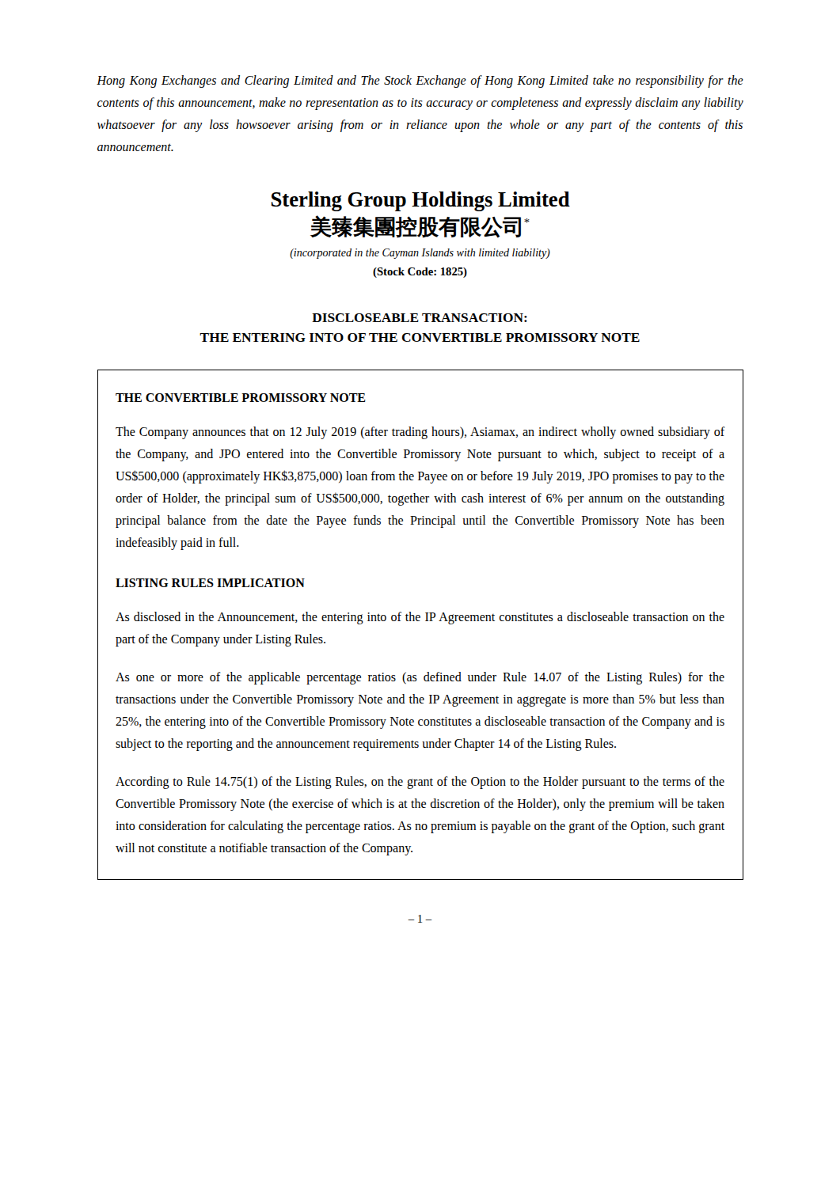Hong Kong Exchanges and Clearing Limited and The Stock Exchange of Hong Kong Limited take no responsibility for the contents of this announcement, make no representation as to its accuracy or completeness and expressly disclaim any liability whatsoever for any loss howsoever arising from or in reliance upon the whole or any part of the contents of this announcement.
Sterling Group Holdings Limited
美臻集團控股有限公司*
(incorporated in the Cayman Islands with limited liability)
(Stock Code: 1825)
DISCLOSEABLE TRANSACTION:
THE ENTERING INTO OF THE CONVERTIBLE PROMISSORY NOTE
THE CONVERTIBLE PROMISSORY NOTE
The Company announces that on 12 July 2019 (after trading hours), Asiamax, an indirect wholly owned subsidiary of the Company, and JPO entered into the Convertible Promissory Note pursuant to which, subject to receipt of a US$500,000 (approximately HK$3,875,000) loan from the Payee on or before 19 July 2019, JPO promises to pay to the order of Holder, the principal sum of US$500,000, together with cash interest of 6% per annum on the outstanding principal balance from the date the Payee funds the Principal until the Convertible Promissory Note has been indefeasibly paid in full.
LISTING RULES IMPLICATION
As disclosed in the Announcement, the entering into of the IP Agreement constitutes a discloseable transaction on the part of the Company under Listing Rules.
As one or more of the applicable percentage ratios (as defined under Rule 14.07 of the Listing Rules) for the transactions under the Convertible Promissory Note and the IP Agreement in aggregate is more than 5% but less than 25%, the entering into of the Convertible Promissory Note constitutes a discloseable transaction of the Company and is subject to the reporting and the announcement requirements under Chapter 14 of the Listing Rules.
According to Rule 14.75(1) of the Listing Rules, on the grant of the Option to the Holder pursuant to the terms of the Convertible Promissory Note (the exercise of which is at the discretion of the Holder), only the premium will be taken into consideration for calculating the percentage ratios. As no premium is payable on the grant of the Option, such grant will not constitute a notifiable transaction of the Company.
– 1 –